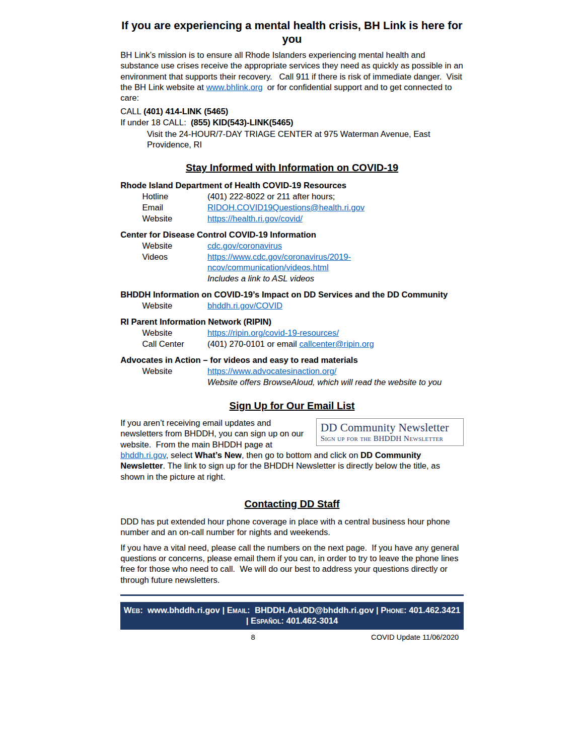If you are experiencing a mental health crisis, BH Link is here for you
BH Link’s mission is to ensure all Rhode Islanders experiencing mental health and substance use crises receive the appropriate services they need as quickly as possible in an environment that supports their recovery. Call 911 if there is risk of immediate danger. Visit the BH Link website at www.bhlink.org or for confidential support and to get connected to care:
CALL (401) 414-LINK (5465)
If under 18 CALL: (855) KID(543)-LINK(5465)
Visit the 24-HOUR/7-DAY TRIAGE CENTER at 975 Waterman Avenue, East Providence, RI
Stay Informed with Information on COVID-19
Rhode Island Department of Health COVID-19 Resources
| Hotline | (401) 222-8022 or 211 after hours; |
| Email | RIDOH.COVID19Questions@health.ri.gov |
| Website | https://health.ri.gov/covid/ |
Center for Disease Control COVID-19 Information
| Website | cdc.gov/coronavirus |
| Videos | https://www.cdc.gov/coronavirus/2019-ncov/communication/videos.html Includes a link to ASL videos |
BHDDH Information on COVID-19’s Impact on DD Services and the DD Community
| Website | bhddh.ri.gov/COVID |
RI Parent Information Network (RIPIN)
| Website | https://ripin.org/covid-19-resources/ |
| Call Center | (401) 270-0101 or email callcenter@ripin.org |
Advocates in Action – for videos and easy to read materials
| Website | https://www.advocatesinaction.org/ Website offers BrowseAloud, which will read the website to you |
Sign Up for Our Email List
DD Community Newsletter
Sign up for the BHDDH Newsletter
If you aren’t receiving email updates and newsletters from BHDDH, you can sign up on our website. From the main BHDDH page at bhddh.ri.gov, select What’s New, then go to bottom and click on DD Community Newsletter. The link to sign up for the BHDDH Newsletter is directly below the title, as shown in the picture at right.
Contacting DD Staff
DDD has put extended hour phone coverage in place with a central business hour phone number and an on-call number for nights and weekends.
If you have a vital need, please call the numbers on the next page. If you have any general questions or concerns, please email them if you can, in order to try to leave the phone lines free for those who need to call. We will do our best to address your questions directly or through future newsletters.
Web: www.bhddh.ri.gov | Email: BHDDH.AskDD@bhddh.ri.gov | Phone: 401.462.3421 | Español: 401.462-3014
8
COVID Update 11/06/2020